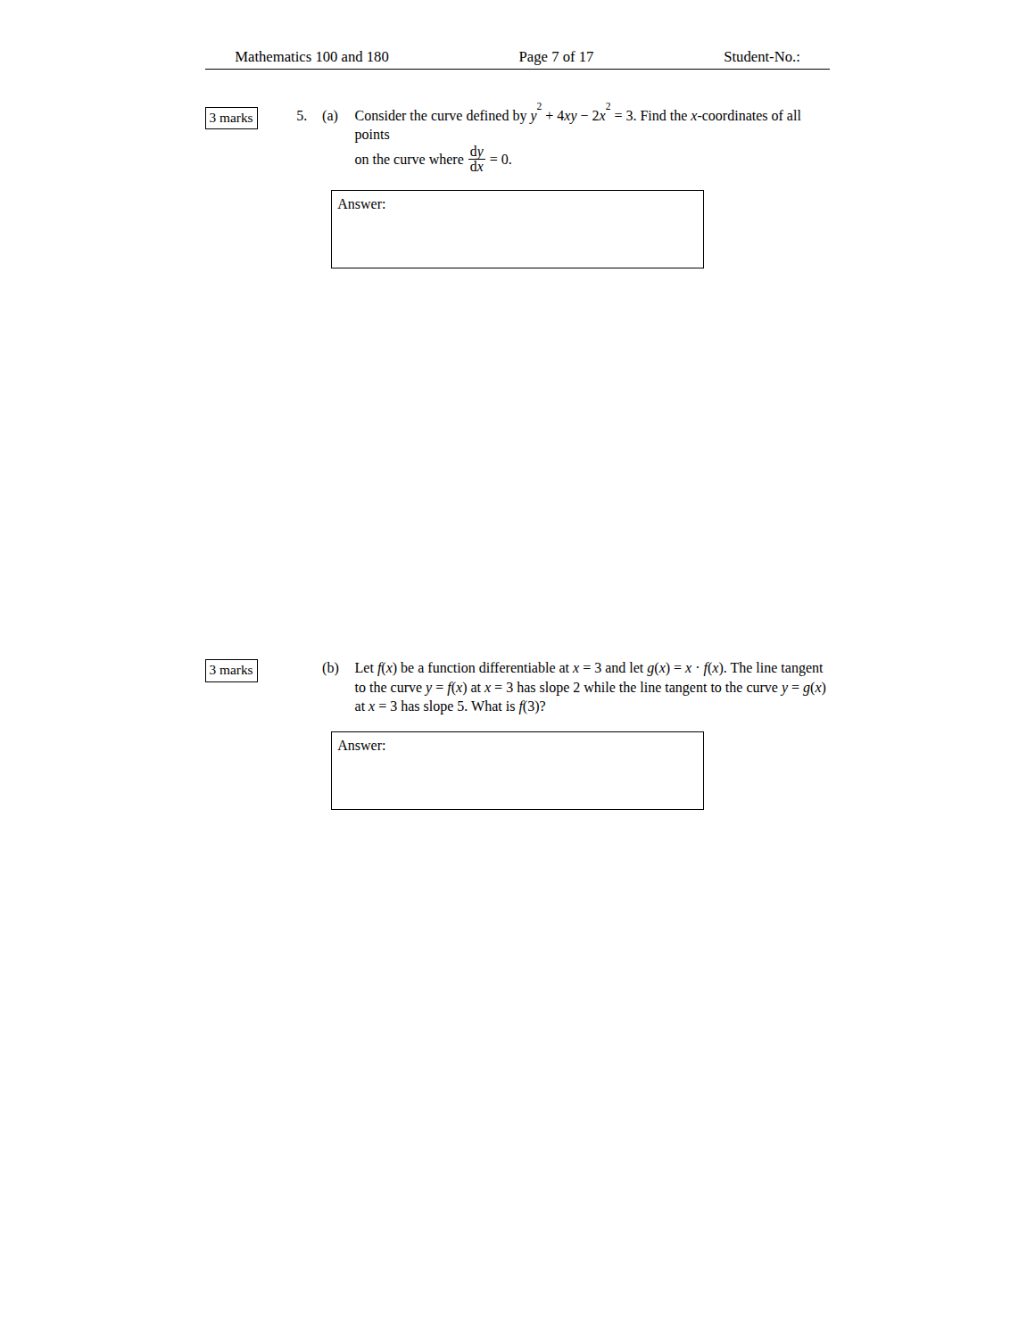Mathematics 100 and 180 Page 7 of 17 Student-No.:
3 marks
5.
(a)
Consider the curve defined by y2 + 4xy − 2x2 = 3. Find the x-coordinates of all points
on the curve where dy dx = 0.
Answer:
3 marks
(b)
Let f(x) be a function differentiable at x = 3 and let g(x) = x · f(x). The line tangent to the curve y = f(x) at x = 3 has slope 2 while the line tangent to the curve y = g(x) at x = 3 has slope 5. What is f(3)?
Answer: